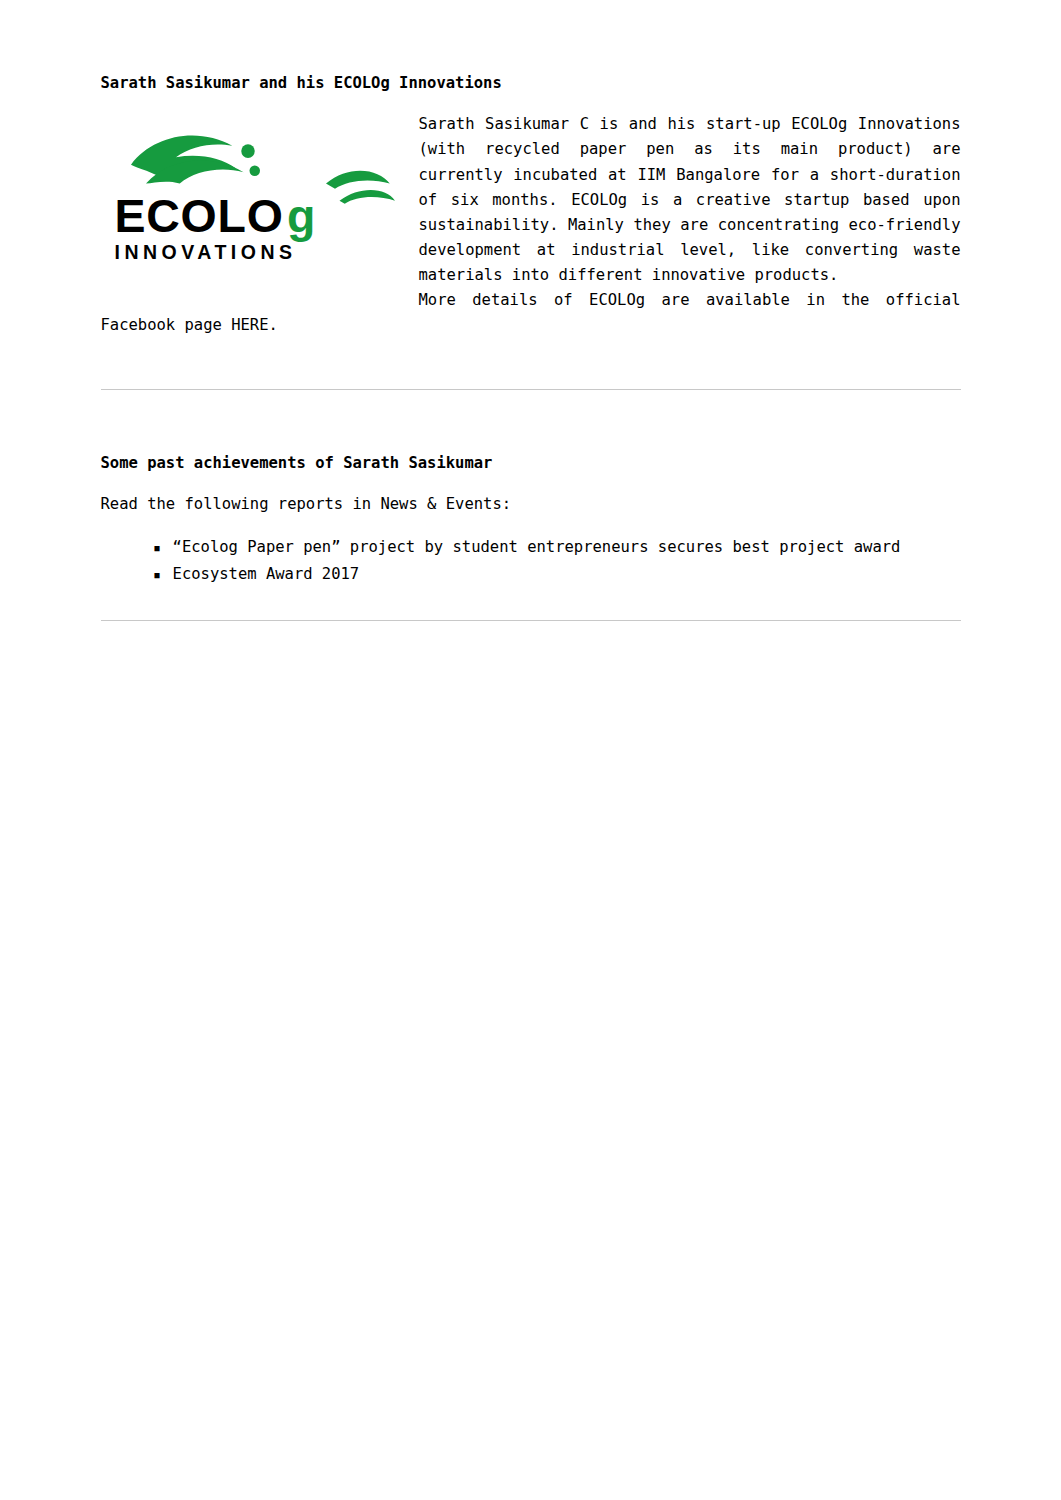Sarath Sasikumar and his ECOLOg Innovations
Sarath Sasikumar C is and his start-up ECOLOg Innovations (with recycled paper pen as its main product) are currently incubated at IIM Bangalore for a short-duration of six months. ECOLOg is a creative startup based upon sustainability. Mainly they are concentrating eco-friendly development at industrial level, like converting waste materials into different innovative products.
More details of ECOLOg are available in the official Facebook page HERE.
Some past achievements of Sarath Sasikumar
Read the following reports in News & Events:
“Ecolog Paper pen” project by student entrepreneurs secures best project award
Ecosystem Award 2017